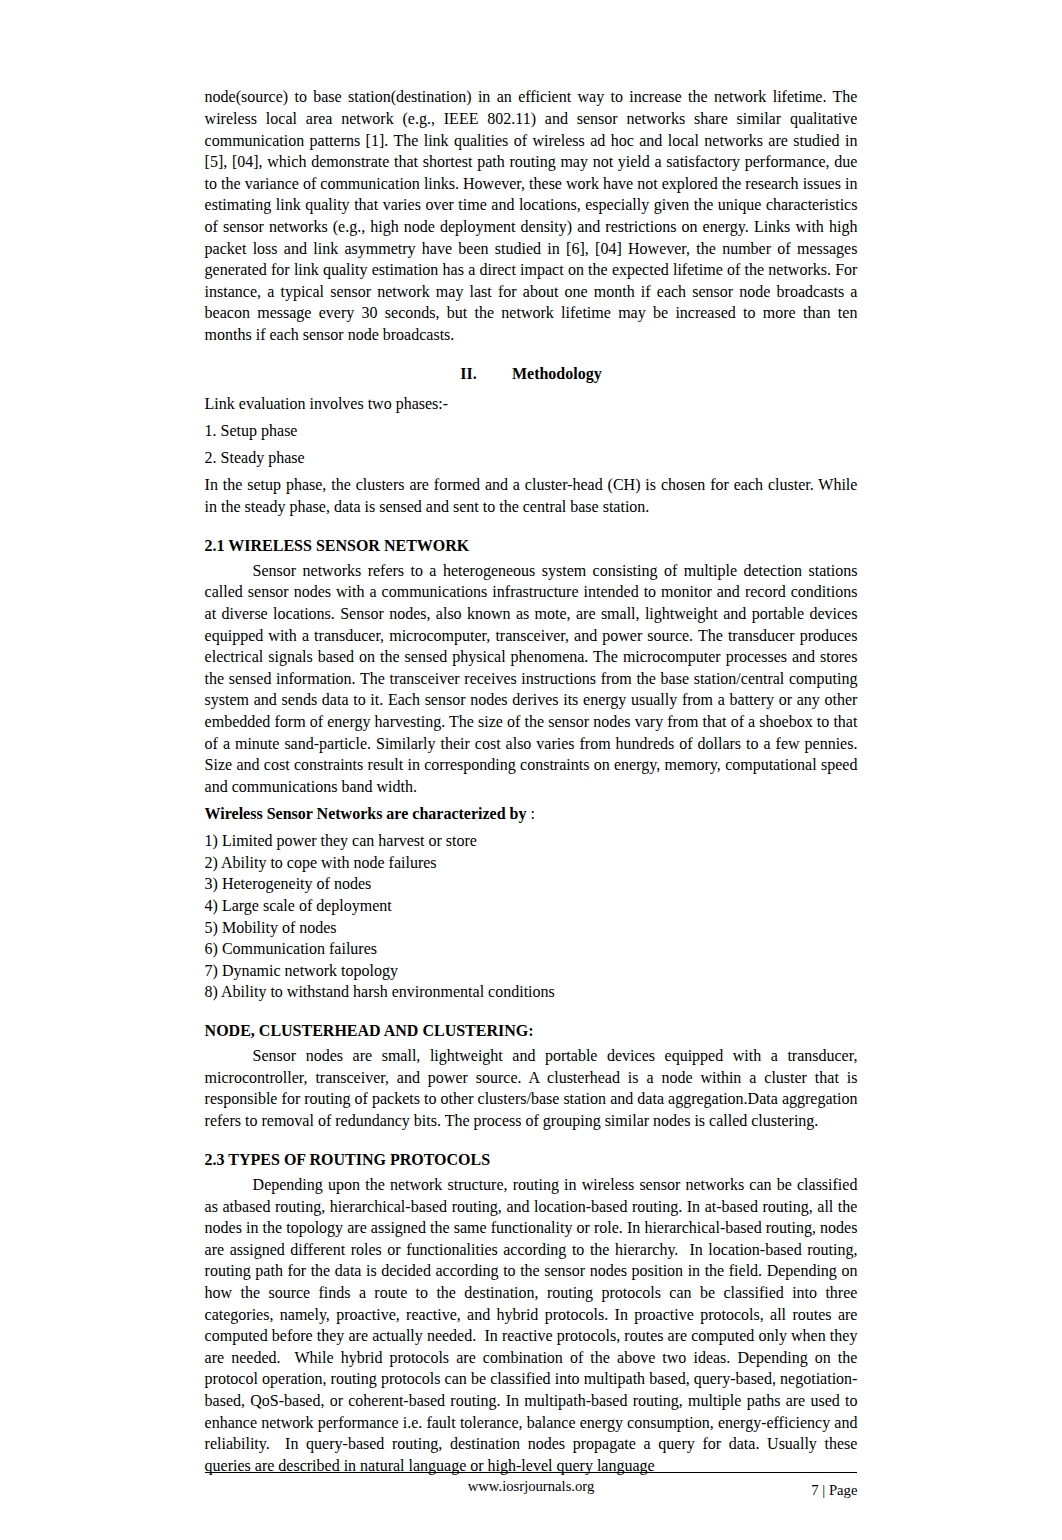node(source) to base station(destination) in an efficient way to increase the network lifetime. The wireless local area network (e.g., IEEE 802.11) and sensor networks share similar qualitative communication patterns [1]. The link qualities of wireless ad hoc and local networks are studied in [5], [04], which demonstrate that shortest path routing may not yield a satisfactory performance, due to the variance of communication links. However, these work have not explored the research issues in estimating link quality that varies over time and locations, especially given the unique characteristics of sensor networks (e.g., high node deployment density) and restrictions on energy. Links with high packet loss and link asymmetry have been studied in [6], [04] However, the number of messages generated for link quality estimation has a direct impact on the expected lifetime of the networks. For instance, a typical sensor network may last for about one month if each sensor node broadcasts a beacon message every 30 seconds, but the network lifetime may be increased to more than ten months if each sensor node broadcasts.
II. Methodology
Link evaluation involves two phases:-
1. Setup phase
2. Steady phase
In the setup phase, the clusters are formed and a cluster-head (CH) is chosen for each cluster. While in the steady phase, data is sensed and sent to the central base station.
2.1 WIRELESS SENSOR NETWORK
Sensor networks refers to a heterogeneous system consisting of multiple detection stations called sensor nodes with a communications infrastructure intended to monitor and record conditions at diverse locations. Sensor nodes, also known as mote, are small, lightweight and portable devices equipped with a transducer, microcomputer, transceiver, and power source. The transducer produces electrical signals based on the sensed physical phenomena. The microcomputer processes and stores the sensed information. The transceiver receives instructions from the base station/central computing system and sends data to it. Each sensor nodes derives its energy usually from a battery or any other embedded form of energy harvesting. The size of the sensor nodes vary from that of a shoebox to that of a minute sand-particle. Similarly their cost also varies from hundreds of dollars to a few pennies. Size and cost constraints result in corresponding constraints on energy, memory, computational speed and communications band width.
Wireless Sensor Networks are characterized by :
1) Limited power they can harvest or store
2) Ability to cope with node failures
3) Heterogeneity of nodes
4) Large scale of deployment
5) Mobility of nodes
6) Communication failures
7) Dynamic network topology
8) Ability to withstand harsh environmental conditions
NODE, CLUSTERHEAD AND CLUSTERING:
Sensor nodes are small, lightweight and portable devices equipped with a transducer, microcontroller, transceiver, and power source. A clusterhead is a node within a cluster that is responsible for routing of packets to other clusters/base station and data aggregation.Data aggregation refers to removal of redundancy bits. The process of grouping similar nodes is called clustering.
2.3 TYPES OF ROUTING PROTOCOLS
Depending upon the network structure, routing in wireless sensor networks can be classified as atbased routing, hierarchical-based routing, and location-based routing. In at-based routing, all the nodes in the topology are assigned the same functionality or role. In hierarchical-based routing, nodes are assigned different roles or functionalities according to the hierarchy. In location-based routing, routing path for the data is decided according to the sensor nodes position in the field. Depending on how the source finds a route to the destination, routing protocols can be classified into three categories, namely, proactive, reactive, and hybrid protocols. In proactive protocols, all routes are computed before they are actually needed. In reactive protocols, routes are computed only when they are needed. While hybrid protocols are combination of the above two ideas. Depending on the protocol operation, routing protocols can be classified into multipath based, query-based, negotiation-based, QoS-based, or coherent-based routing. In multipath-based routing, multiple paths are used to enhance network performance i.e. fault tolerance, balance energy consumption, energy-efficiency and reliability. In query-based routing, destination nodes propagate a query for data. Usually these queries are described in natural language or high-level query language
www.iosrjournals.org
7 | Page